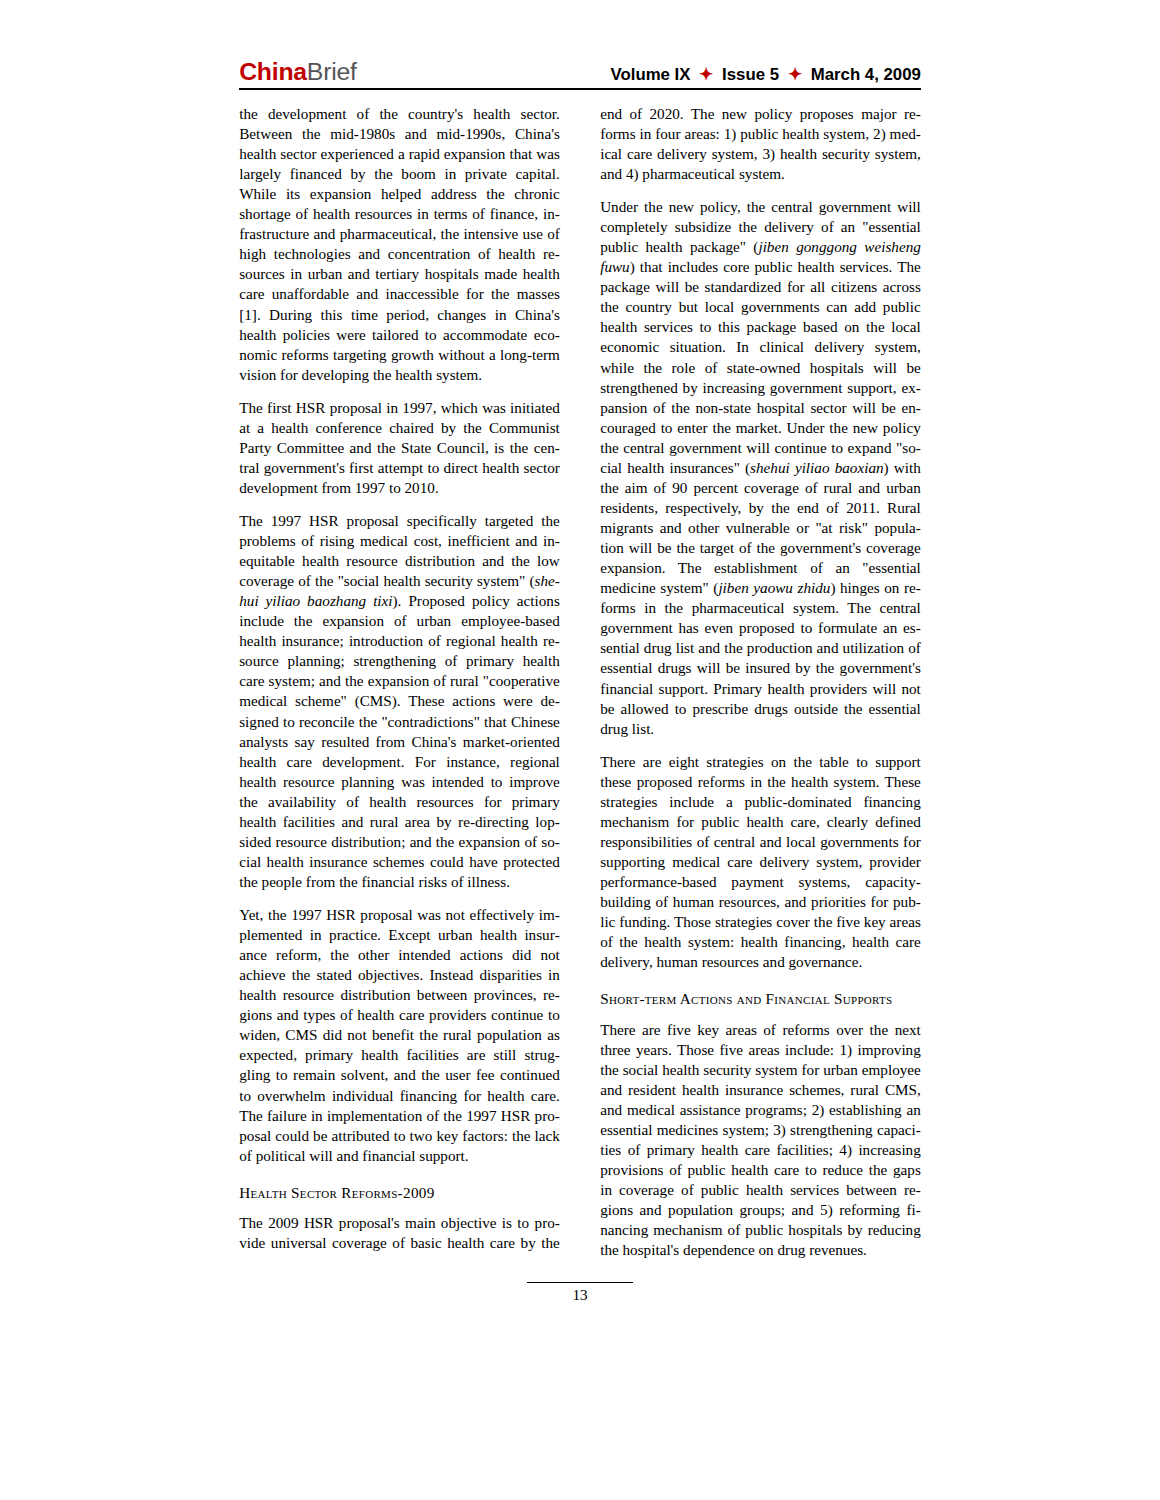China Brief
Volume IX ✦ Issue 5 ✦ March 4, 2009
the development of the country's health sector. Between the mid-1980s and mid-1990s, China's health sector experienced a rapid expansion that was largely financed by the boom in private capital. While its expansion helped address the chronic shortage of health resources in terms of finance, infrastructure and pharmaceutical, the intensive use of high technologies and concentration of health resources in urban and tertiary hospitals made health care unaffordable and inaccessible for the masses [1]. During this time period, changes in China's health policies were tailored to accommodate economic reforms targeting growth without a long-term vision for developing the health system.
The first HSR proposal in 1997, which was initiated at a health conference chaired by the Communist Party Committee and the State Council, is the central government's first attempt to direct health sector development from 1997 to 2010.
The 1997 HSR proposal specifically targeted the problems of rising medical cost, inefficient and inequitable health resource distribution and the low coverage of the "social health security system" (shehui yiliao baozhang tixi). Proposed policy actions include the expansion of urban employee-based health insurance; introduction of regional health resource planning; strengthening of primary health care system; and the expansion of rural "cooperative medical scheme" (CMS). These actions were designed to reconcile the "contradictions" that Chinese analysts say resulted from China's market-oriented health care development. For instance, regional health resource planning was intended to improve the availability of health resources for primary health facilities and rural area by re-directing lopsided resource distribution; and the expansion of social health insurance schemes could have protected the people from the financial risks of illness.
Yet, the 1997 HSR proposal was not effectively implemented in practice. Except urban health insurance reform, the other intended actions did not achieve the stated objectives. Instead disparities in health resource distribution between provinces, regions and types of health care providers continue to widen, CMS did not benefit the rural population as expected, primary health facilities are still struggling to remain solvent, and the user fee continued to overwhelm individual financing for health care. The failure in implementation of the 1997 HSR proposal could be attributed to two key factors: the lack of political will and financial support.
Health Sector Reforms-2009
The 2009 HSR proposal's main objective is to provide universal coverage of basic health care by the end of 2020. The new policy proposes major reforms in four areas: 1) public health system, 2) medical care delivery system, 3) health security system, and 4) pharmaceutical system.
Under the new policy, the central government will completely subsidize the delivery of an "essential public health package" (jiben gonggong weisheng fuwu) that includes core public health services. The package will be standardized for all citizens across the country but local governments can add public health services to this package based on the local economic situation. In clinical delivery system, while the role of state-owned hospitals will be strengthened by increasing government support, expansion of the non-state hospital sector will be encouraged to enter the market. Under the new policy the central government will continue to expand "social health insurances" (shehui yiliao baoxian) with the aim of 90 percent coverage of rural and urban residents, respectively, by the end of 2011. Rural migrants and other vulnerable or "at risk" population will be the target of the government's coverage expansion. The establishment of an "essential medicine system" (jiben yaowu zhidu) hinges on reforms in the pharmaceutical system. The central government has even proposed to formulate an essential drug list and the production and utilization of essential drugs will be insured by the government's financial support. Primary health providers will not be allowed to prescribe drugs outside the essential drug list.
There are eight strategies on the table to support these proposed reforms in the health system. These strategies include a public-dominated financing mechanism for public health care, clearly defined responsibilities of central and local governments for supporting medical care delivery system, provider performance-based payment systems, capacity-building of human resources, and priorities for public funding. Those strategies cover the five key areas of the health system: health financing, health care delivery, human resources and governance.
Short-term Actions and Financial Supports
There are five key areas of reforms over the next three years. Those five areas include: 1) improving the social health security system for urban employee and resident health insurance schemes, rural CMS, and medical assistance programs; 2) establishing an essential medicines system; 3) strengthening capacities of primary health care facilities; 4) increasing provisions of public health care to reduce the gaps in coverage of public health services between regions and population groups; and 5) reforming financing mechanism of public hospitals by reducing the hospital's dependence on drug revenues.
13